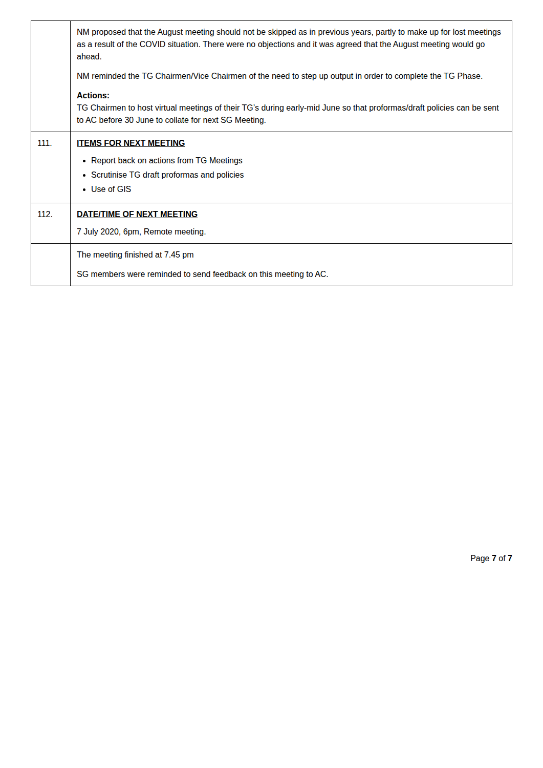| | NM proposed that the August meeting should not be skipped as in previous years, partly to make up for lost meetings as a result of the COVID situation. There were no objections and it was agreed that the August meeting would go ahead. NM reminded the TG Chairmen/Vice Chairmen of the need to step up output in order to complete the TG Phase. Actions: TG Chairmen to host virtual meetings of their TG’s during early-mid June so that proformas/draft policies can be sent to AC before 30 June to collate for next SG Meeting. |
| 111. | ITEMS FOR NEXT MEETING Report back on actions from TG Meetings Scrutinise TG draft proformas and policies Use of GIS |
| 112. | DATE/TIME OF NEXT MEETING 7 July 2020, 6pm, Remote meeting. |
| | The meeting finished at 7.45 pm SG members were reminded to send feedback on this meeting to AC. |
Page 7 of 7